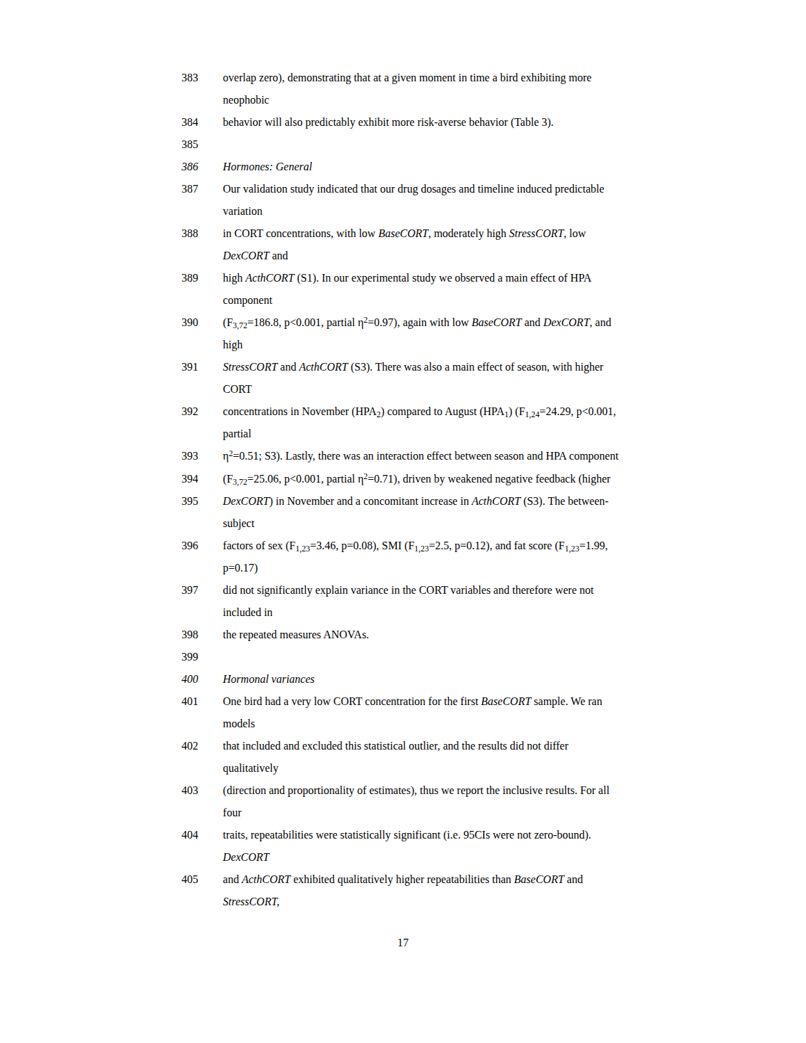383overlap zero), demonstrating that at a given moment in time a bird exhibiting more neophobic
384behavior will also predictably exhibit more risk-averse behavior (Table 3).
385
386 Hormones: General
387 Our validation study indicated that our drug dosages and timeline induced predictable variation
388in CORT concentrations, with low BaseCORT, moderately high StressCORT, low DexCORT and
389high ActhCORT (S1). In our experimental study we observed a main effect of HPA component
390(F3,72=186.8, p<0.001, partial η2=0.97), again with low BaseCORT and DexCORT, and high
391 StressCORT and ActhCORT (S3). There was also a main effect of season, with higher CORT
392concentrations in November (HPA2) compared to August (HPA1) (F1,24=24.29, p<0.001, partial
393η2=0.51; S3). Lastly, there was an interaction effect between season and HPA component
394(F3,72=25.06, p<0.001, partial η2=0.71), driven by weakened negative feedback (higher
395 DexCORT) in November and a concomitant increase in ActhCORT (S3). The between-subject
396factors of sex (F1,23=3.46, p=0.08), SMI (F1,23=2.5, p=0.12), and fat score (F1,23=1.99, p=0.17)
397did not significantly explain variance in the CORT variables and therefore were not included in
398the repeated measures ANOVAs.
399
400 Hormonal variances
401 One bird had a very low CORT concentration for the first BaseCORT sample. We ran models
402that included and excluded this statistical outlier, and the results did not differ qualitatively
403(direction and proportionality of estimates), thus we report the inclusive results. For all four
404traits, repeatabilities were statistically significant (i.e. 95CIs were not zero-bound). DexCORT
405and ActhCORT exhibited qualitatively higher repeatabilities than BaseCORT and StressCORT,
17